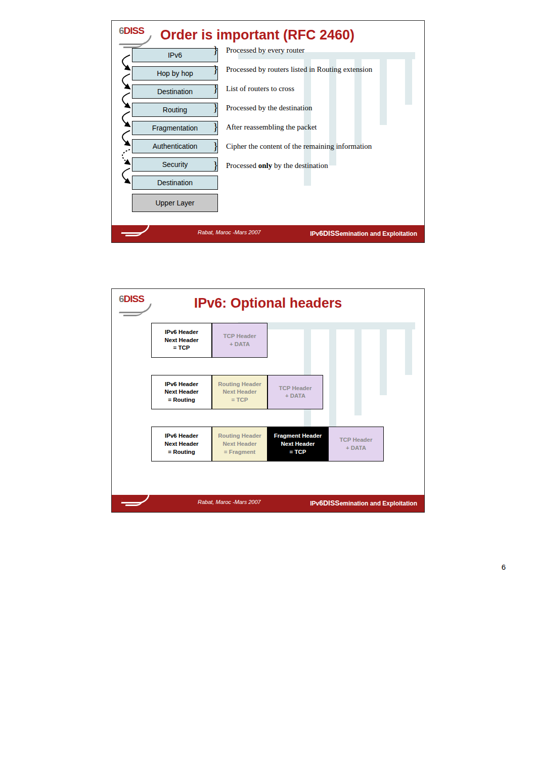6DISS
Order is important (RFC 2460)
IPv6
Hop by hop
Destination
Routing
Fragmentation
Authentication
Security
Destination
Upper Layer
} Processed by every router
} Processed by routers listed in Routing extension
} List of routers to cross
} Processed by the destination
} After reassembling the packet
} Cipher the content of the remaining information
} Processed only by the destination
Rabat, Maroc -Mars 2007
IPv6DISSemination and Exploitation
6DISS
IPv6: Optional headers
IPv6 Header
Next Header
= TCP
TCP Header
+ DATA
IPv6 Header
Next Header
= Routing
Routing Header
Next Header
= TCP
TCP Header
+ DATA
IPv6 Header
Next Header
= Routing
Routing Header
Next Header
= Fragment
Fragment Header
Next Header
= TCP
TCP Header
+ DATA
Rabat, Maroc -Mars 2007
IPv6DISSemination and Exploitation
6